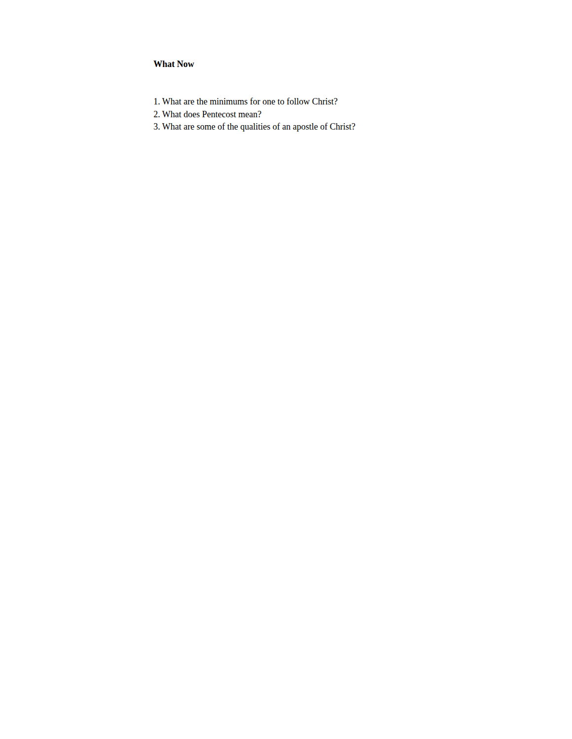What Now
1. What are the minimums for one to follow Christ?
2. What does Pentecost mean?
3. What are some of the qualities of an apostle of Christ?